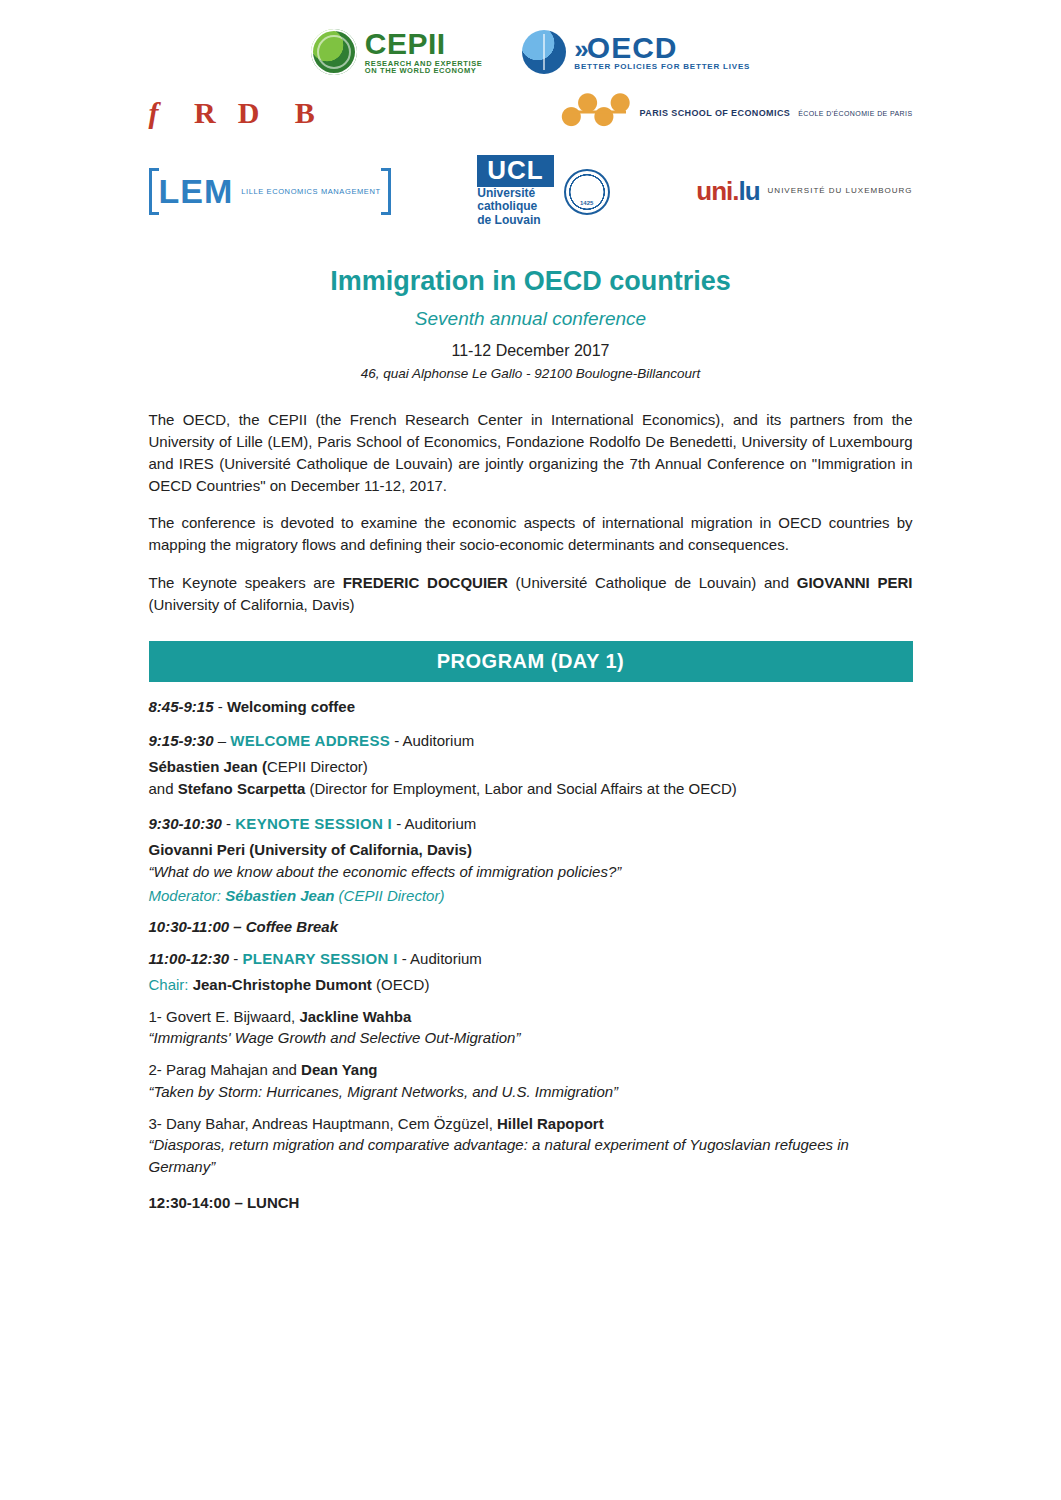CEPII
Research and expertise
on the world economy
»OECD
Better policies for better lives
f R
D B
PARIS SCHOOL OF ECONOMICS
ÉCOLE D'ÉCONOMIE DE PARIS
LEM
Lille Economics Management
UCL
Université
catholique
de Louvain
uni. lu
Université du Luxembourg
Immigration in OECD countries
Seventh annual conference
11-12 December 2017
46, quai Alphonse Le Gallo - 92100 Boulogne-Billancourt
The OECD, the CEPII (the French Research Center in International Economics), and its partners from the University of Lille (LEM), Paris School of Economics, Fondazione Rodolfo De Benedetti, University of Luxembourg and IRES (Université Catholique de Louvain) are jointly organizing the 7th Annual Conference on "Immigration in OECD Countries" on December 11-12, 2017.
The conference is devoted to examine the economic aspects of international migration in OECD countries by mapping the migratory flows and defining their socio-economic determinants and consequences.
The Keynote speakers are FREDERIC DOCQUIER (Université Catholique de Louvain) and GIOVANNI PERI (University of California, Davis)
PROGRAM (DAY 1)
8:45-9:15 - Welcoming coffee
9:15-9:30 – WELCOME ADDRESS - Auditorium
Sébastien Jean (CEPII Director)
and Stefano Scarpetta (Director for Employment, Labor and Social Affairs at the OECD)
9:30-10:30 - KEYNOTE SESSION I - Auditorium
Giovanni Peri (University of California, Davis)
“What do we know about the economic effects of immigration policies?”
Moderator: Sébastien Jean (CEPII Director)
10:30-11:00 – Coffee Break
11:00-12:30 - PLENARY SESSION I - Auditorium
Chair: Jean-Christophe Dumont (OECD)
1- Govert E. Bijwaard, Jackline Wahba
“Immigrants' Wage Growth and Selective Out-Migration”
2- Parag Mahajan and Dean Yang
“Taken by Storm: Hurricanes, Migrant Networks, and U.S. Immigration”
3- Dany Bahar, Andreas Hauptmann, Cem Özgüzel, Hillel Rapoport
“Diasporas, return migration and comparative advantage: a natural experiment of Yugoslavian refugees in Germany”
12:30-14:00 – LUNCH